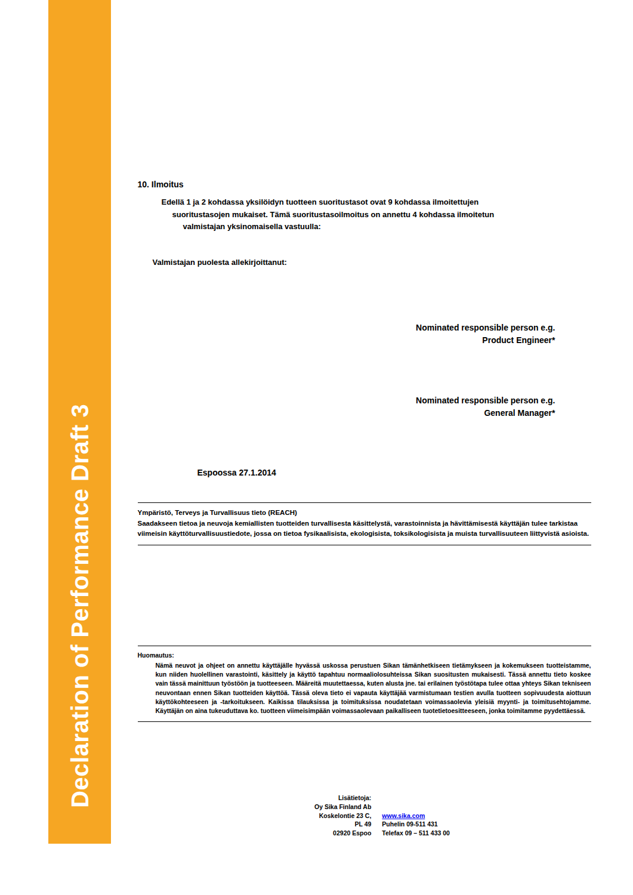Declaration of Performance Draft 3
10. Ilmoitus
Edellä 1 ja 2 kohdassa yksilöidyn tuotteen suoritustasot ovat 9 kohdassa ilmoitettujen suoritustasojen mukaiset. Tämä suoritustasoilmoitus on annettu 4 kohdassa ilmoitetun valmistajan yksinomaisella vastuulla:
Valmistajan puolesta allekirjoittanut:
Nominated responsible person e.g. Product Engineer*
Nominated responsible person e.g. General Manager*
Espoossa 27.1.2014
Ympäristö, Terveys ja Turvallisuus tieto (REACH) Saadakseen tietoa ja neuvoja kemiallisten tuotteiden turvallisesta käsittelystä, varastoinnista ja hävittämisestä käyttäjän tulee tarkistaa viimeisin käyttöturvallisuustiedote, jossa on tietoa fysikaalisista, ekologisista, toksikologisista ja muista turvallisuuteen liittyvistä asioista.
Huomautus:
Nämä neuvot ja ohjeet on annettu käyttäjälle hyvässä uskossa perustuen Sikan tämänhetkiseen tietämykseen ja kokemukseen tuotteistamme, kun niiden huolellinen varastointi, käsittely ja käyttö tapahtuu normaaliolosuhteissa Sikan suositusten mukaisesti. Tässä annettu tieto koskee vain tässä mainittuun työstöön ja tuotteeseen. Määreitä muutettaessa, kuten alusta jne. tai erilainen työstötapa tulee ottaa yhteys Sikan tekniseen neuvontaan ennen Sikan tuotteiden käyttöä. Tässä oleva tieto ei vapauta käyttäjää varmistumaan testien avulla tuotteen sopivuudesta aiottuun käyttökohteeseen ja -tarkoitukseen. Kaikissa tilauksissa ja toimituksissa noudatetaan voimassaolevia yleisiä myynti- ja toimitusehtojamme. Käyttäjän on aina tukeuduttava ko. tuotteen viimeisimpään voimassaolevaan paikalliseen tuotetietoesitteeseen, jonka toimitamme pyydettäessä.
Lisätietoja:
Oy Sika Finland Ab
Koskelontie 23 C,
PL 49
02920 Espoo
www.sika.com
Puhelin 09-511 431
Telefax 09 – 511 433 00